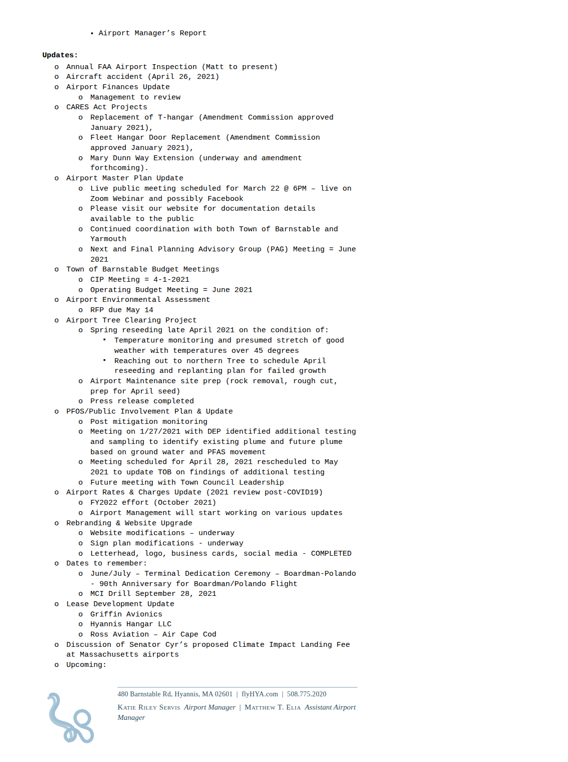Airport Manager’s Report
Updates:
Annual FAA Airport Inspection (Matt to present)
Aircraft accident (April 26, 2021)
Airport Finances Update
Management to review
CARES Act Projects
Replacement of T-hangar (Amendment Commission approved January 2021),
Fleet Hangar Door Replacement (Amendment Commission approved January 2021),
Mary Dunn Way Extension (underway and amendment forthcoming).
Airport Master Plan Update
Live public meeting scheduled for March 22 @ 6PM – live on Zoom Webinar and possibly Facebook
Please visit our website for documentation details available to the public
Continued coordination with both Town of Barnstable and Yarmouth
Next and Final Planning Advisory Group (PAG) Meeting = June 2021
Town of Barnstable Budget Meetings
CIP Meeting = 4-1-2021
Operating Budget Meeting = June 2021
Airport Environmental Assessment
RFP due May 14
Airport Tree Clearing Project
Spring reseeding late April 2021 on the condition of:
Temperature monitoring and presumed stretch of good weather with temperatures over 45 degrees
Reaching out to northern Tree to schedule April reseeding and replanting plan for failed growth
Airport Maintenance site prep (rock removal, rough cut, prep for April seed)
Press release completed
PFOS/Public Involvement Plan & Update
Post mitigation monitoring
Meeting on 1/27/2021 with DEP identified additional testing and sampling to identify existing plume and future plume based on ground water and PFAS movement
Meeting scheduled for April 28, 2021 rescheduled to May 2021 to update TOB on findings of additional testing
Future meeting with Town Council Leadership
Airport Rates & Charges Update (2021 review post-COVID19)
FY2022 effort (October 2021)
Airport Management will start working on various updates
Rebranding & Website Upgrade
Website modifications – underway
Sign plan modifications - underway
Letterhead, logo, business cards, social media - COMPLETED
Dates to remember:
June/July – Terminal Dedication Ceremony – Boardman-Polando - 90th Anniversary for Boardman/Polando Flight
MCI Drill September 28, 2021
Lease Development Update
Griffin Avionics
Hyannis Hangar LLC
Ross Aviation – Air Cape Cod
Discussion of Senator Cyr’s proposed Climate Impact Landing Fee at Massachusetts airports
Upcoming:
480 Barnstable Rd, Hyannis, MA 02601 | flyHYA.com | 508.775.2020
Katie Riley Servis Airport Manager | Matthew T. Elia Assistant Airport Manager